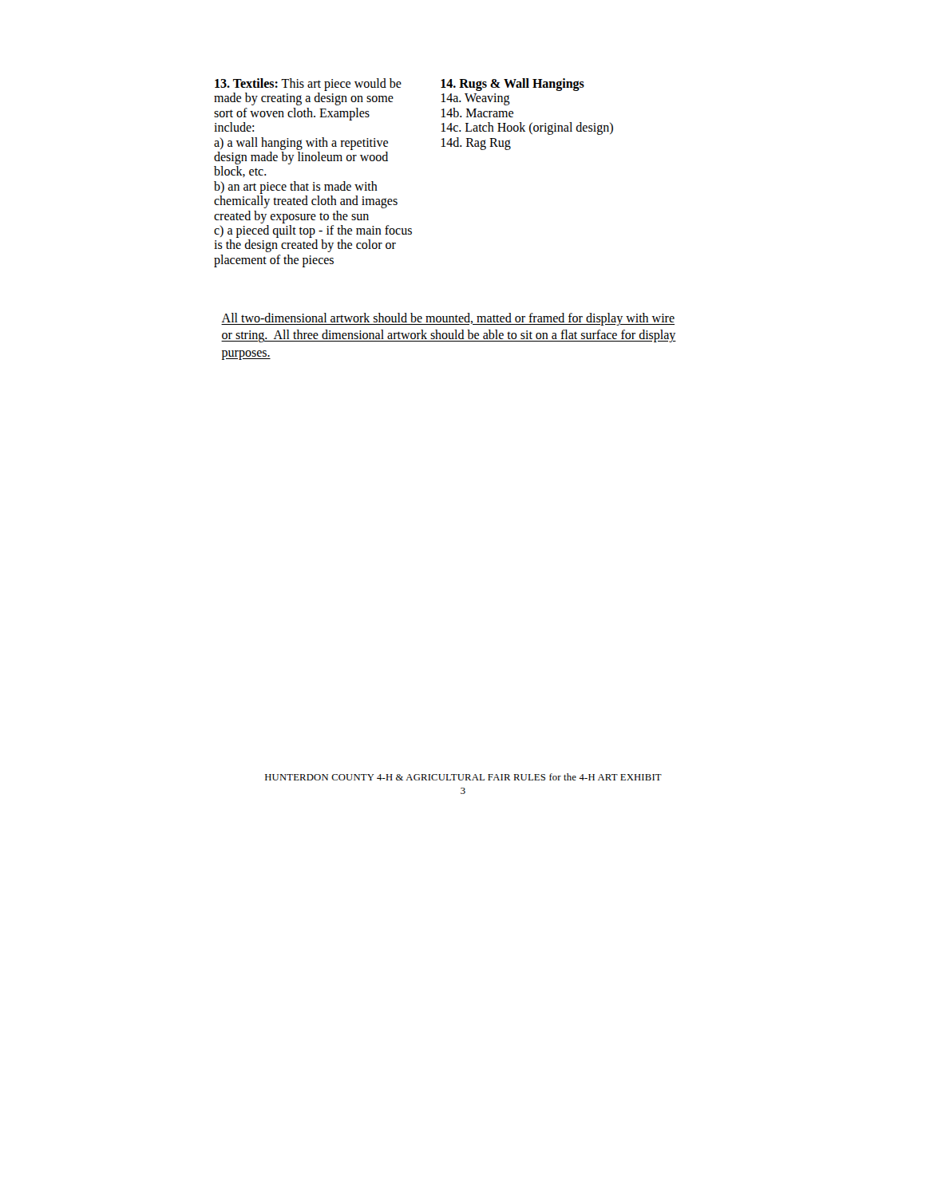13. Textiles: This art piece would be made by creating a design on some sort of woven cloth. Examples include:
a) a wall hanging with a repetitive design made by linoleum or wood block, etc.
b) an art piece that is made with chemically treated cloth and images created by exposure to the sun
c) a pieced quilt top - if the main focus is the design created by the color or placement of the pieces
14. Rugs & Wall Hangings
14a. Weaving
14b. Macrame
14c. Latch Hook (original design)
14d. Rag Rug
All two-dimensional artwork should be mounted, matted or framed for display with wire or string. All three dimensional artwork should be able to sit on a flat surface for display purposes.
HUNTERDON COUNTY 4-H & AGRICULTURAL FAIR RULES for the 4-H ART EXHIBIT
3